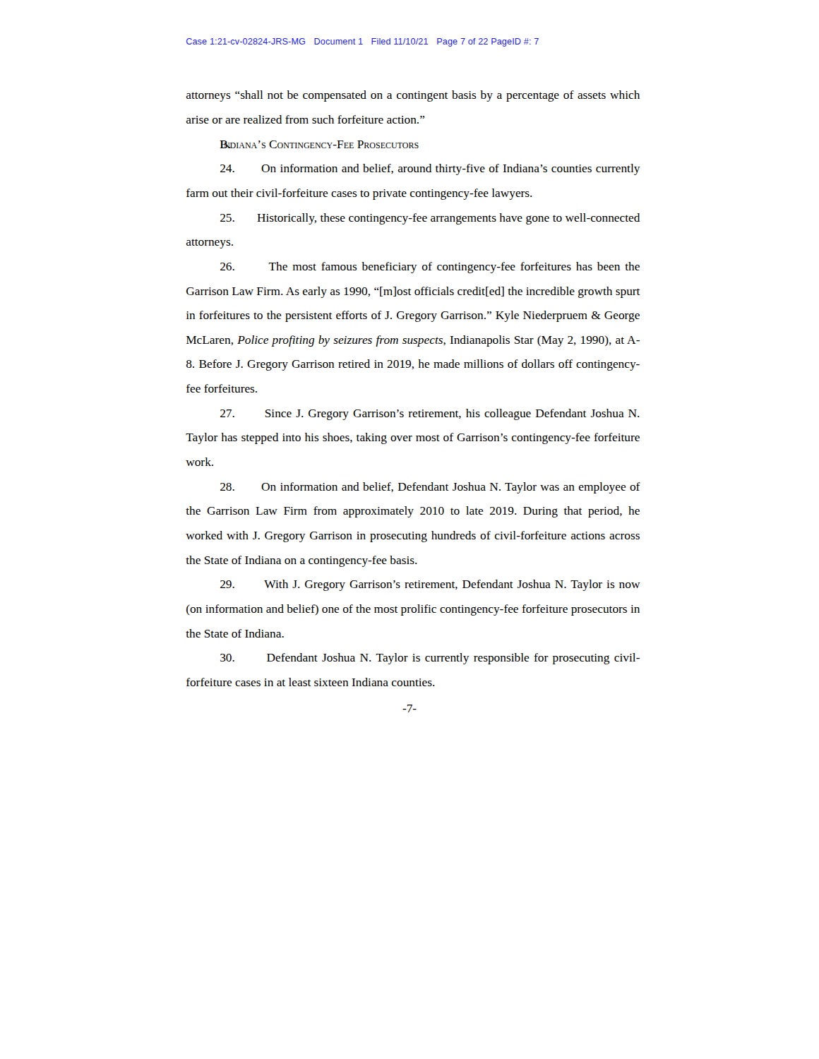Case 1:21-cv-02824-JRS-MG Document 1 Filed 11/10/21 Page 7 of 22 PageID #: 7
attorneys “shall not be compensated on a contingent basis by a percentage of assets which arise or are realized from such forfeiture action.”
B. Indiana’s Contingency-Fee Prosecutors
24. On information and belief, around thirty-five of Indiana’s counties currently farm out their civil-forfeiture cases to private contingency-fee lawyers.
25. Historically, these contingency-fee arrangements have gone to well-connected attorneys.
26. The most famous beneficiary of contingency-fee forfeitures has been the Garrison Law Firm. As early as 1990, “[m]ost officials credit[ed] the incredible growth spurt in forfeitures to the persistent efforts of J. Gregory Garrison.” Kyle Niederpruem & George McLaren, Police profiting by seizures from suspects, Indianapolis Star (May 2, 1990), at A-8. Before J. Gregory Garrison retired in 2019, he made millions of dollars off contingency-fee forfeitures.
27. Since J. Gregory Garrison’s retirement, his colleague Defendant Joshua N. Taylor has stepped into his shoes, taking over most of Garrison’s contingency-fee forfeiture work.
28. On information and belief, Defendant Joshua N. Taylor was an employee of the Garrison Law Firm from approximately 2010 to late 2019. During that period, he worked with J. Gregory Garrison in prosecuting hundreds of civil-forfeiture actions across the State of Indiana on a contingency-fee basis.
29. With J. Gregory Garrison’s retirement, Defendant Joshua N. Taylor is now (on information and belief) one of the most prolific contingency-fee forfeiture prosecutors in the State of Indiana.
30. Defendant Joshua N. Taylor is currently responsible for prosecuting civil-forfeiture cases in at least sixteen Indiana counties.
-7-